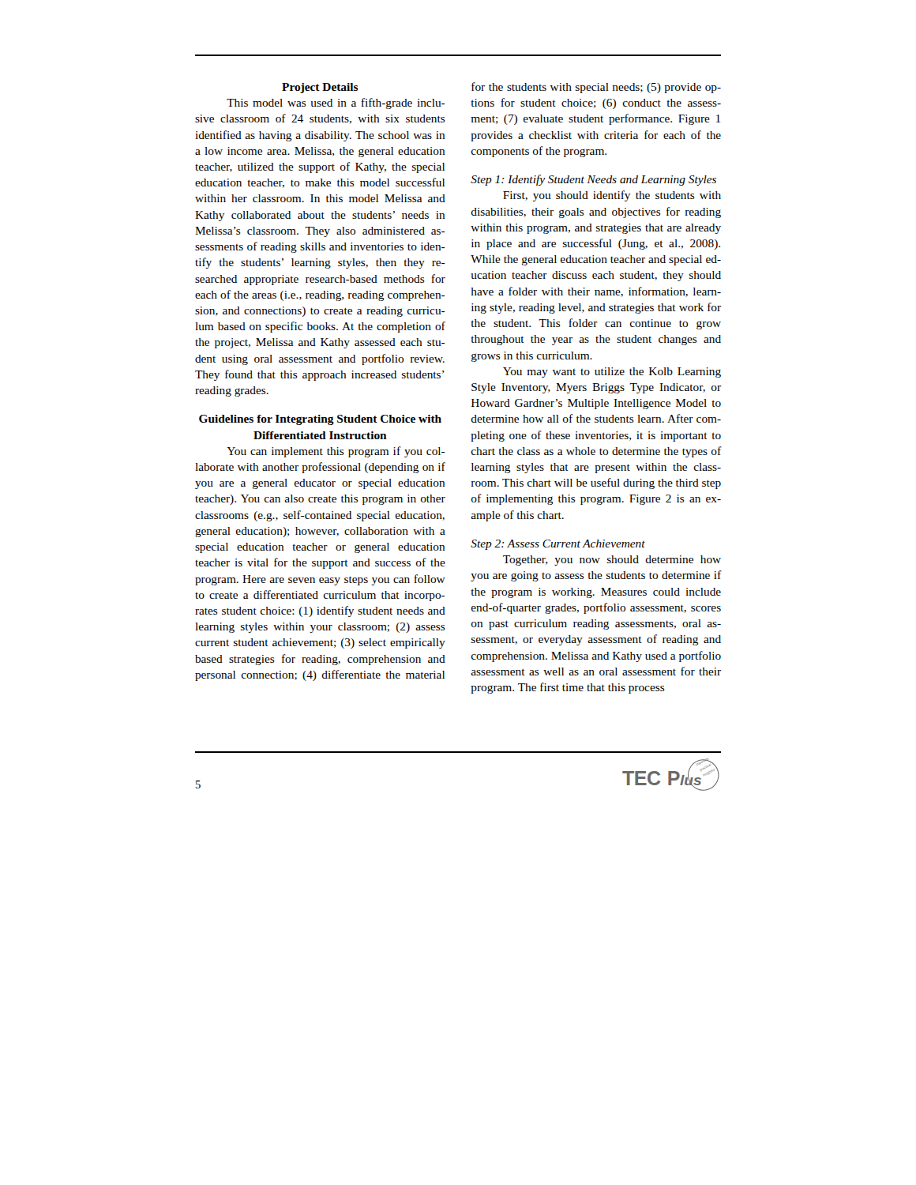Project Details
This model was used in a fifth-grade inclusive classroom of 24 students, with six students identified as having a disability. The school was in a low income area. Melissa, the general education teacher, utilized the support of Kathy, the special education teacher, to make this model successful within her classroom. In this model Melissa and Kathy collaborated about the students’ needs in Melissa’s classroom. They also administered assessments of reading skills and inventories to identify the students’ learning styles, then they researched appropriate research-based methods for each of the areas (i.e., reading, reading comprehension, and connections) to create a reading curriculum based on specific books. At the completion of the project, Melissa and Kathy assessed each student using oral assessment and portfolio review. They found that this approach increased students’ reading grades.
Guidelines for Integrating Student Choice with Differentiated Instruction
You can implement this program if you collaborate with another professional (depending on if you are a general educator or special education teacher). You can also create this program in other classrooms (e.g., self-contained special education, general education); however, collaboration with a special education teacher or general education teacher is vital for the support and success of the program. Here are seven easy steps you can follow to create a differentiated curriculum that incorporates student choice: (1) identify student needs and learning styles within your classroom; (2) assess current student achievement; (3) select empirically based strategies for reading, comprehension and personal connection; (4) differentiate the material for the students with special needs; (5) provide options for student choice; (6) conduct the assessment; (7) evaluate student performance. Figure 1 provides a checklist with criteria for each of the components of the program.
Step 1: Identify Student Needs and Learning Styles
First, you should identify the students with disabilities, their goals and objectives for reading within this program, and strategies that are already in place and are successful (Jung, et al., 2008). While the general education teacher and special education teacher discuss each student, they should have a folder with their name, information, learning style, reading level, and strategies that work for the student. This folder can continue to grow throughout the year as the student changes and grows in this curriculum.
You may want to utilize the Kolb Learning Style Inventory, Myers Briggs Type Indicator, or Howard Gardner’s Multiple Intelligence Model to determine how all of the students learn. After completing one of these inventories, it is important to chart the class as a whole to determine the types of learning styles that are present within the classroom. This chart will be useful during the third step of implementing this program. Figure 2 is an example of this chart.
Step 2: Assess Current Achievement
Together, you now should determine how you are going to assess the students to determine if the program is working. Measures could include end-of-quarter grades, portfolio assessment, scores on past curriculum reading assessments, oral assessment, or everyday assessment of reading and comprehension. Melissa and Kathy used a portfolio assessment as well as an oral assessment for their program. The first time that this process
5 TEC P lus important practical insightful